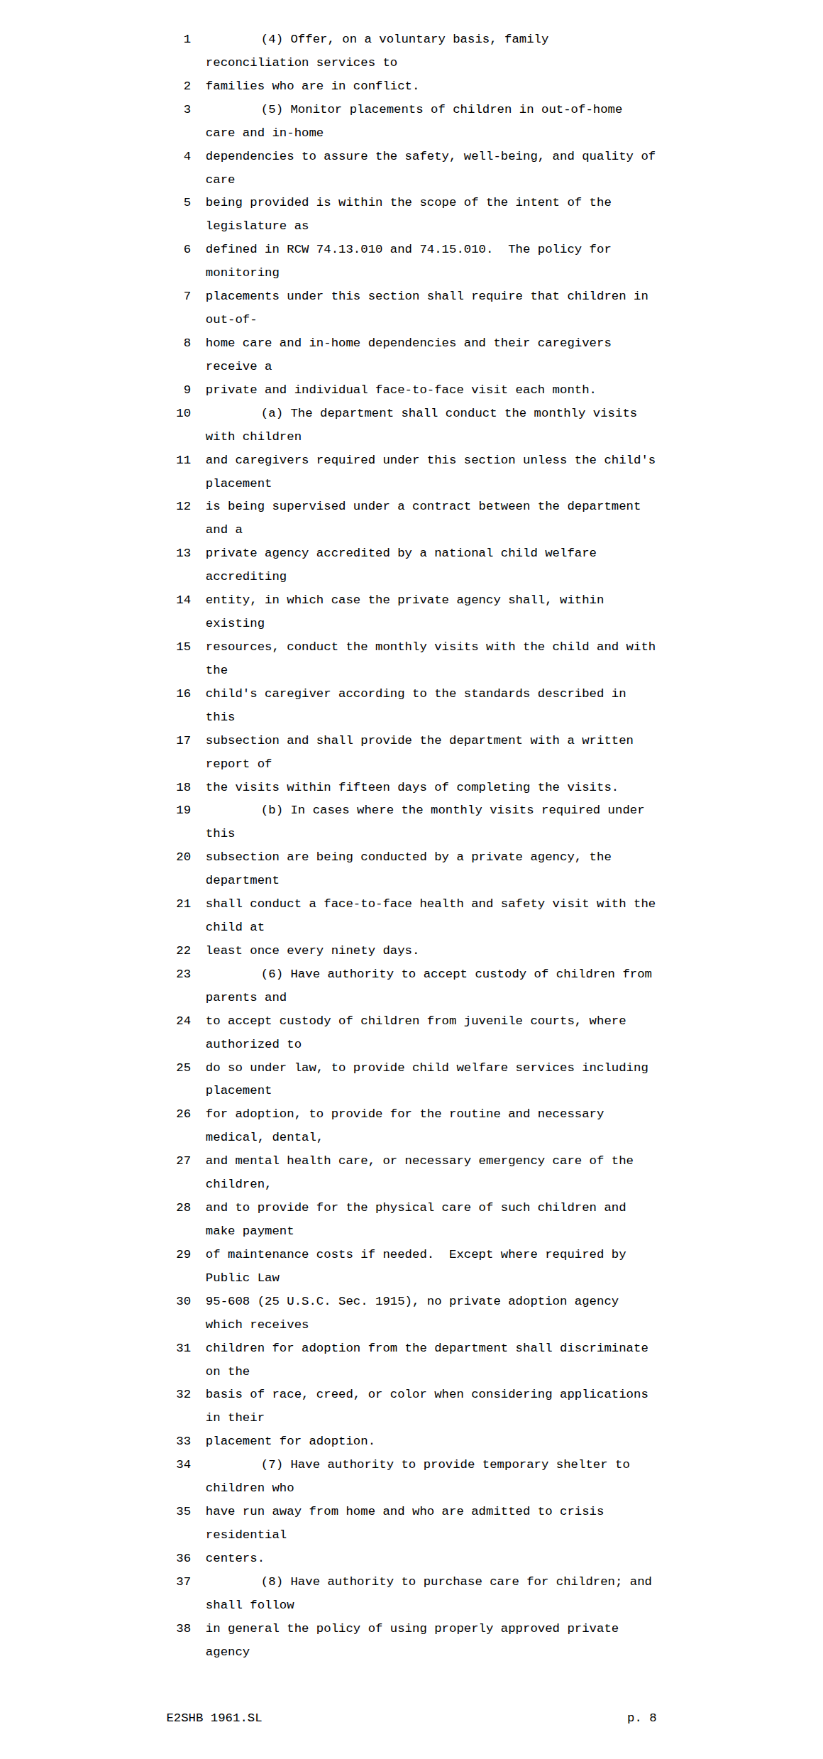(4) Offer, on a voluntary basis, family reconciliation services to
families who are in conflict.
(5) Monitor placements of children in out-of-home care and in-home
dependencies to assure the safety, well-being, and quality of care
being provided is within the scope of the intent of the legislature as
defined in RCW 74.13.010 and 74.15.010. The policy for monitoring
placements under this section shall require that children in out-of-
home care and in-home dependencies and their caregivers receive a
private and individual face-to-face visit each month.
(a) The department shall conduct the monthly visits with children
and caregivers required under this section unless the child's placement
is being supervised under a contract between the department and a
private agency accredited by a national child welfare accrediting
entity, in which case the private agency shall, within existing
resources, conduct the monthly visits with the child and with the
child's caregiver according to the standards described in this
subsection and shall provide the department with a written report of
the visits within fifteen days of completing the visits.
(b) In cases where the monthly visits required under this
subsection are being conducted by a private agency, the department
shall conduct a face-to-face health and safety visit with the child at
least once every ninety days.
(6) Have authority to accept custody of children from parents and
to accept custody of children from juvenile courts, where authorized to
do so under law, to provide child welfare services including placement
for adoption, to provide for the routine and necessary medical, dental,
and mental health care, or necessary emergency care of the children,
and to provide for the physical care of such children and make payment
of maintenance costs if needed. Except where required by Public Law
95-608 (25 U.S.C. Sec. 1915), no private adoption agency which receives
children for adoption from the department shall discriminate on the
basis of race, creed, or color when considering applications in their
placement for adoption.
(7) Have authority to provide temporary shelter to children who
have run away from home and who are admitted to crisis residential
centers.
(8) Have authority to purchase care for children; and shall follow
in general the policy of using properly approved private agency
E2SHB 1961.SL p. 8